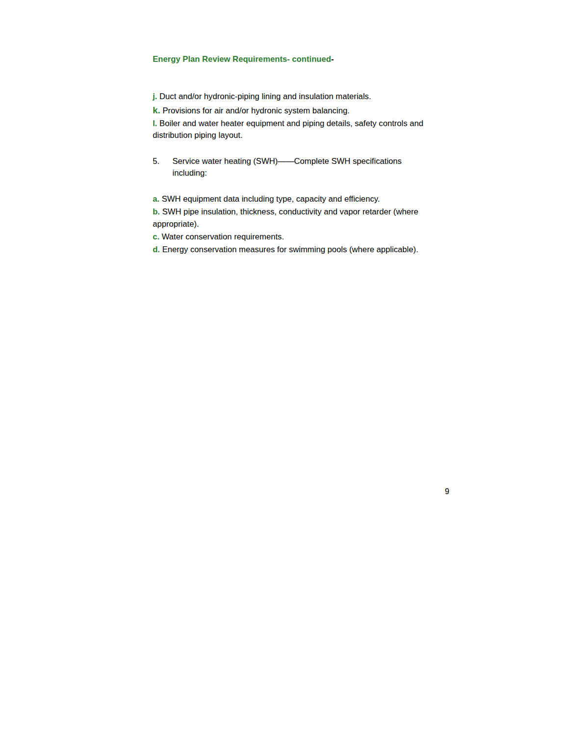Energy Plan Review Requirements- continued-
j. Duct and/or hydronic-piping lining and insulation materials.
k. Provisions for air and/or hydronic system balancing.
l. Boiler and water heater equipment and piping details, safety controls and distribution piping layout.
5. Service water heating (SWH)——Complete SWH specifications including:
a. SWH equipment data including type, capacity and efficiency.
b. SWH pipe insulation, thickness, conductivity and vapor retarder (where appropriate).
c. Water conservation requirements.
d. Energy conservation measures for swimming pools (where applicable).
9